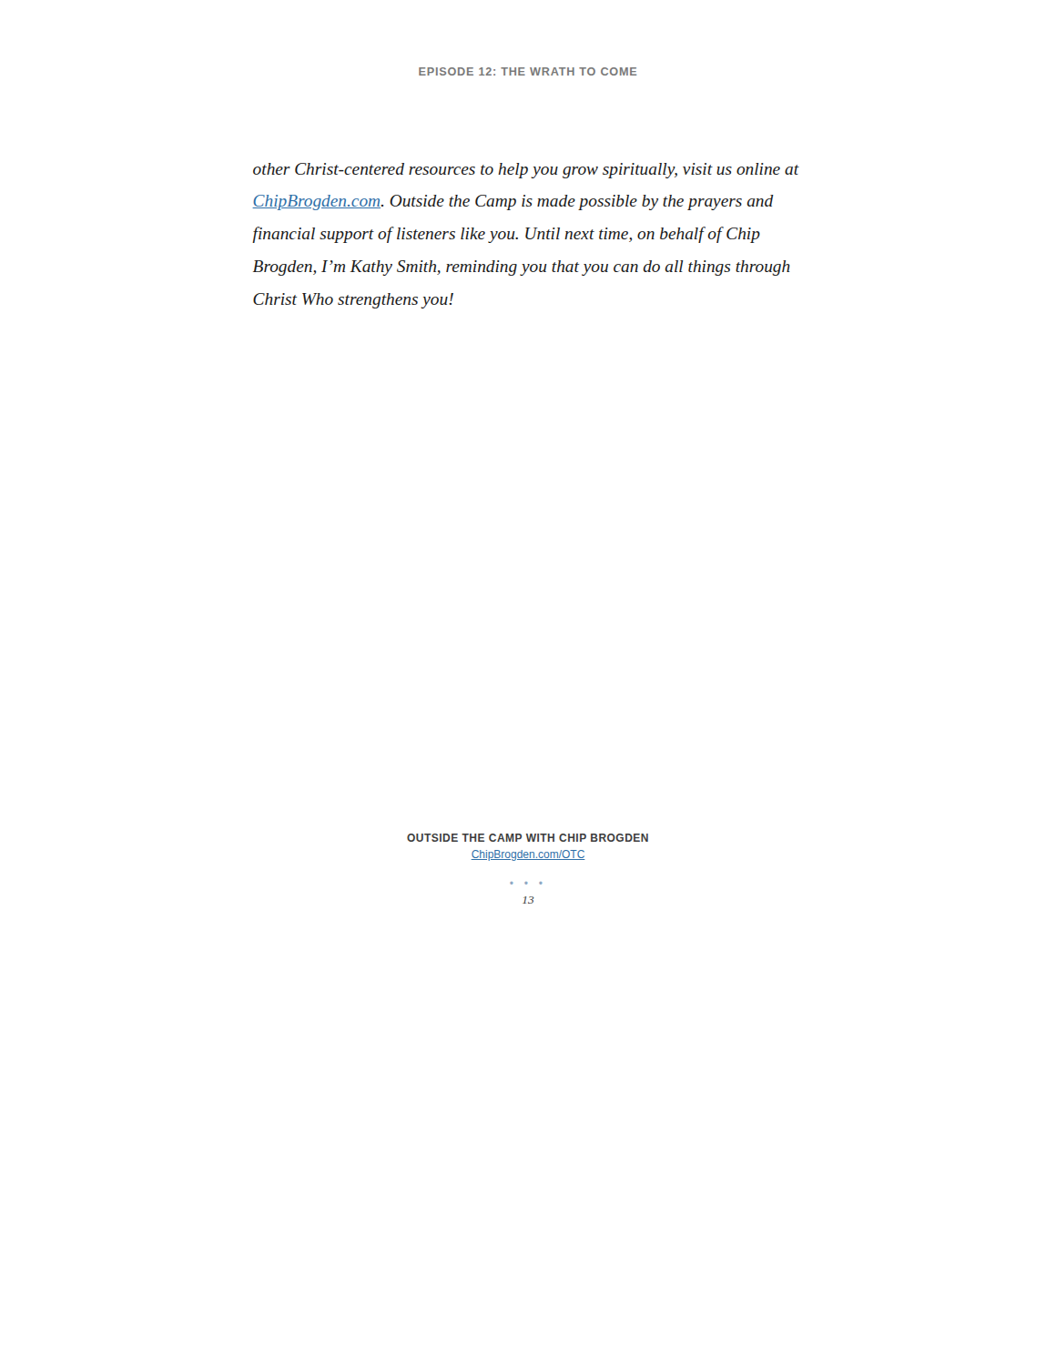Episode 12: The Wrath to Come
other Christ-centered resources to help you grow spiritually, visit us online at ChipBrogden.com. Outside the Camp is made possible by the prayers and financial support of listeners like you. Until next time, on behalf of Chip Brogden, I’m Kathy Smith, reminding you that you can do all things through Christ Who strengthens you!
OUTSIDE THE CAMP WITH CHIP BROGDEN
ChipBrogden.com/OTC
• • •
13